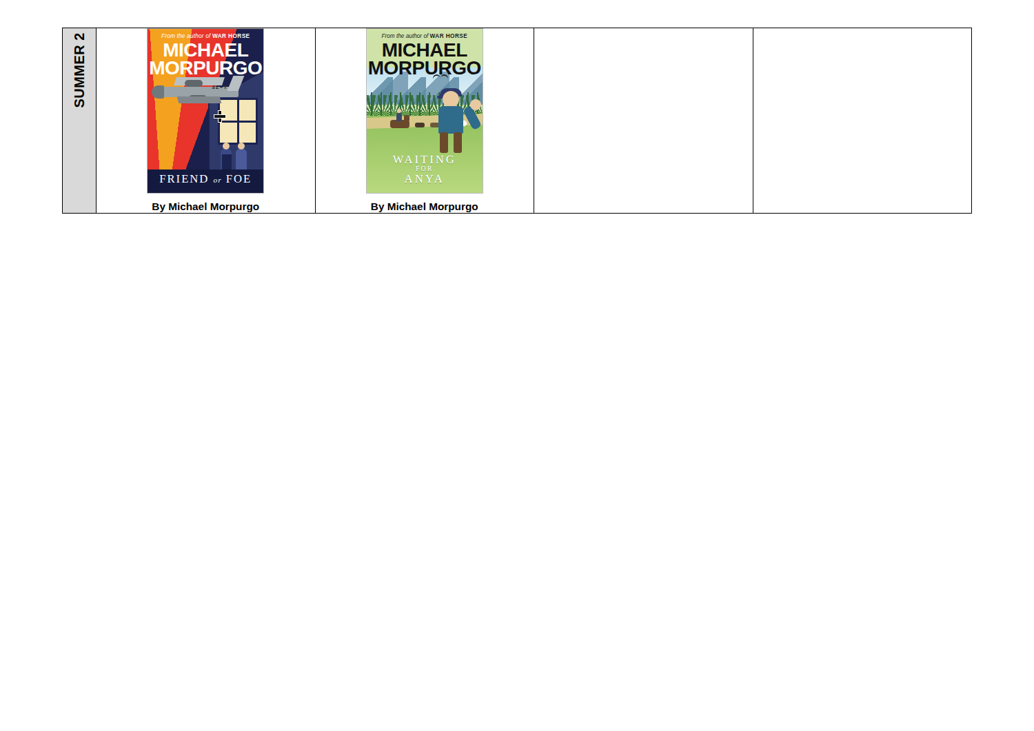| SUMMER 2 | From the author of WAR HORSE MICHAEL MORPURGO 3Z+T FRIEND or FOE By Michael Morpurgo | From the author of WAR HORSE MICHAEL MORPURGO WAITING FOR ANYA By Michael Morpurgo | | |